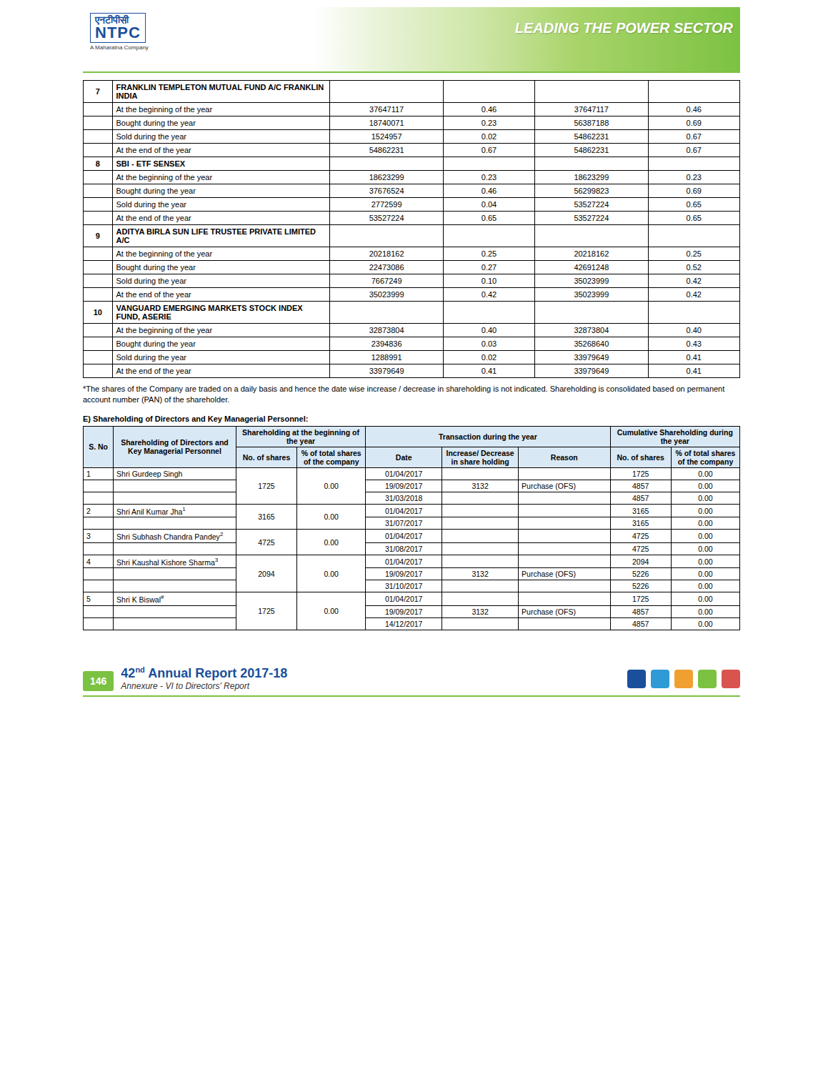एनटीपीसी
NTPC
A Maharatna Company
LEADING THE POWER SECTOR
| 7 | FRANKLIN TEMPLETON MUTUAL FUND A/C FRANKLIN INDIA | | | | |
| | At the beginning of the year | 37647117 | 0.46 | 37647117 | 0.46 |
| | Bought during the year | 18740071 | 0.23 | 56387188 | 0.69 |
| | Sold during the year | 1524957 | 0.02 | 54862231 | 0.67 |
| | At the end of the year | 54862231 | 0.67 | 54862231 | 0.67 |
| 8 | SBI - ETF SENSEX | | | | |
| | At the beginning of the year | 18623299 | 0.23 | 18623299 | 0.23 |
| | Bought during the year | 37676524 | 0.46 | 56299823 | 0.69 |
| | Sold during the year | 2772599 | 0.04 | 53527224 | 0.65 |
| | At the end of the year | 53527224 | 0.65 | 53527224 | 0.65 |
| 9 | ADITYA BIRLA SUN LIFE TRUSTEE PRIVATE LIMITED A/C | | | | |
| | At the beginning of the year | 20218162 | 0.25 | 20218162 | 0.25 |
| | Bought during the year | 22473086 | 0.27 | 42691248 | 0.52 |
| | Sold during the year | 7667249 | 0.10 | 35023999 | 0.42 |
| | At the end of the year | 35023999 | 0.42 | 35023999 | 0.42 |
| 10 | VANGUARD EMERGING MARKETS STOCK INDEX FUND, ASERIE | | | | |
| | At the beginning of the year | 32873804 | 0.40 | 32873804 | 0.40 |
| | Bought during the year | 2394836 | 0.03 | 35268640 | 0.43 |
| | Sold during the year | 1288991 | 0.02 | 33979649 | 0.41 |
| | At the end of the year | 33979649 | 0.41 | 33979649 | 0.41 |
*The shares of the Company are traded on a daily basis and hence the date wise increase / decrease in shareholding is not indicated. Shareholding is consolidated based on permanent account number (PAN) of the shareholder.
E) Shareholding of Directors and Key Managerial Personnel:
| S. No | Shareholding of Directors and Key Managerial Personnel | Shareholding at the beginning of the year | Transaction during the year | Cumulative Shareholding during the year |
| --- | --- | --- | --- | --- |
| No. of shares | % of total shares of the company | Date | Increase/ Decrease in share holding | Reason | No. of shares | % of total shares of the company |
| 1 | Shri Gurdeep Singh | 1725 | 0.00 | 01/04/2017 | | | 1725 | 0.00 |
| | | 19/09/2017 | 3132 | Purchase (OFS) | 4857 | 0.00 |
| | | 31/03/2018 | | | 4857 | 0.00 |
| 2 | Shri Anil Kumar Jha 1 | 3165 | 0.00 | 01/04/2017 | | | 3165 | 0.00 |
| | | 31/07/2017 | | | 3165 | 0.00 |
| 3 | Shri Subhash Chandra Pandey 2 | 4725 | 0.00 | 01/04/2017 | | | 4725 | 0.00 |
| | | 31/08/2017 | | | 4725 | 0.00 |
| 4 | Shri Kaushal Kishore Sharma 3 | 2094 | 0.00 | 01/04/2017 | | | 2094 | 0.00 |
| | | 19/09/2017 | 3132 | Purchase (OFS) | 5226 | 0.00 |
| | | 31/10/2017 | | | 5226 | 0.00 |
| 5 | Shri K Biswal # | 1725 | 0.00 | 01/04/2017 | | | 1725 | 0.00 |
| | | 19/09/2017 | 3132 | Purchase (OFS) | 4857 | 0.00 |
| | | 14/12/2017 | | | 4857 | 0.00 |
146
42nd Annual Report 2017-18
Annexure - VI to Directors' Report